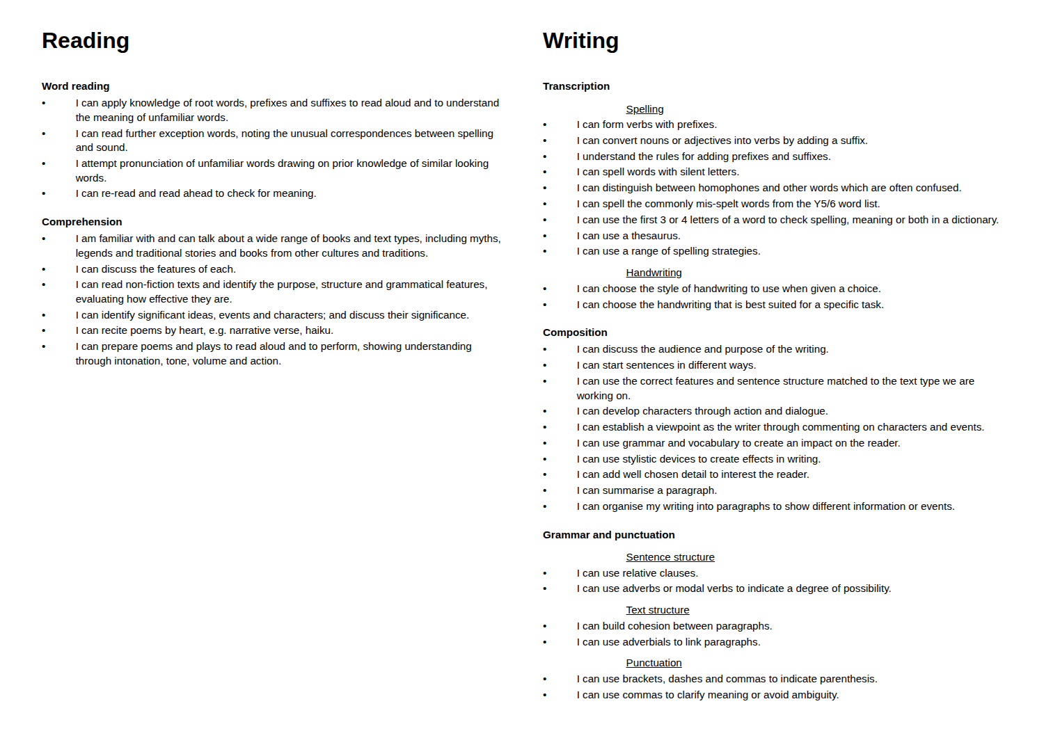Reading
Word reading
I can apply knowledge of root words, prefixes and suffixes to read aloud and to understand the meaning of unfamiliar words.
I can read further exception words, noting the unusual correspondences between spelling and sound.
I attempt pronunciation of unfamiliar words drawing on prior knowledge of similar looking words.
I can re-read and read ahead to check for meaning.
Comprehension
I am familiar with and can talk about a wide range of books and text types, including myths, legends and traditional stories and books from other cultures and traditions.
I can discuss the features of each.
I can read non-fiction texts and identify the purpose, structure and grammatical features, evaluating how effective they are.
I can identify significant ideas, events and characters; and discuss their significance.
I can recite poems by heart, e.g. narrative verse, haiku.
I can prepare poems and plays to read aloud and to perform, showing understanding through intonation, tone, volume and action.
Writing
Transcription
Spelling
I can form verbs with prefixes.
I can convert nouns or adjectives into verbs by adding a suffix.
I understand the rules for adding prefixes and suffixes.
I can spell words with silent letters.
I can distinguish between homophones and other words which are often confused.
I can spell the commonly mis-spelt words from the Y5/6 word list.
I can use the first 3 or 4 letters of a word to check spelling, meaning or both in a dictionary.
I can use a thesaurus.
I can use a range of spelling strategies.
Handwriting
I can choose the style of handwriting to use when given a choice.
I can choose the handwriting that is best suited for a specific task.
Composition
I can discuss the audience and purpose of the writing.
I can start sentences in different ways.
I can use the correct features and sentence structure matched to the text type we are working on.
I can develop characters through action and dialogue.
I can establish a viewpoint as the writer through commenting on characters and events.
I can use grammar and vocabulary to create an impact on the reader.
I can use stylistic devices to create effects in writing.
I can add well chosen detail to interest the reader.
I can summarise a paragraph.
I can organise my writing into paragraphs to show different information or events.
Grammar and punctuation
Sentence structure
I can use relative clauses.
I can use adverbs or modal verbs to indicate a degree of possibility.
Text structure
I can build cohesion between paragraphs.
I can use adverbials to link paragraphs.
Punctuation
I can use brackets, dashes and commas to indicate parenthesis.
I can use commas to clarify meaning or avoid ambiguity.